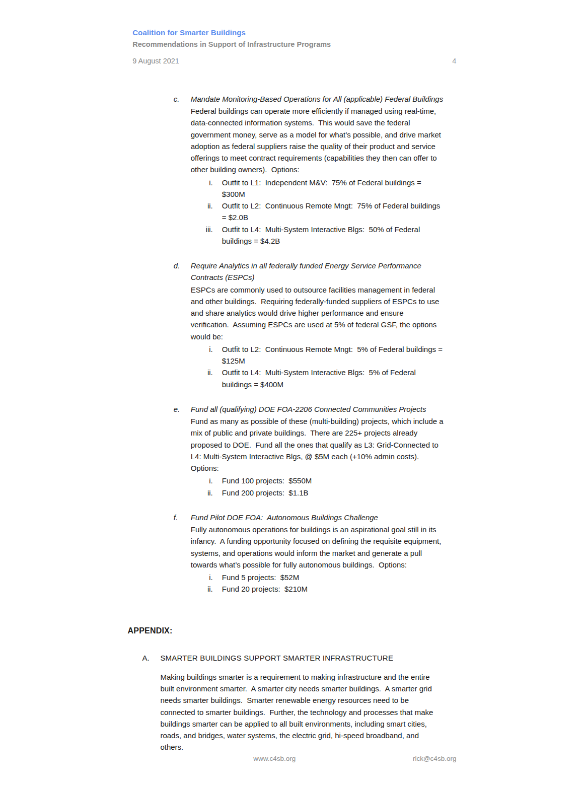Coalition for Smarter Buildings
Recommendations in Support of Infrastructure Programs
9 August 2021 4
c.
Mandate Monitoring-Based Operations for All (applicable) Federal Buildings
Federal buildings can operate more efficiently if managed using real-time, data-connected information systems. This would save the federal government money, serve as a model for what’s possible, and drive market adoption as federal suppliers raise the quality of their product and service offerings to meet contract requirements (capabilities they then can offer to other building owners). Options:
i. Outfit to L1: Independent M&V: 75% of Federal buildings = $300M
ii. Outfit to L2: Continuous Remote Mngt: 75% of Federal buildings = $2.0B
iii. Outfit to L4: Multi-System Interactive Blgs: 50% of Federal buildings = $4.2B
d.
Require Analytics in all federally funded Energy Service Performance Contracts (ESPCs)
ESPCs are commonly used to outsource facilities management in federal and other buildings. Requiring federally-funded suppliers of ESPCs to use and share analytics would drive higher performance and ensure verification. Assuming ESPCs are used at 5% of federal GSF, the options would be:
i. Outfit to L2: Continuous Remote Mngt: 5% of Federal buildings = $125M
ii. Outfit to L4: Multi-System Interactive Blgs: 5% of Federal buildings = $400M
e.
Fund all (qualifying) DOE FOA-2206 Connected Communities Projects
Fund as many as possible of these (multi-building) projects, which include a mix of public and private buildings. There are 225+ projects already proposed to DOE. Fund all the ones that qualify as L3: Grid-Connected to L4: Multi-System Interactive Blgs, @ $5M each (+10% admin costs). Options:
i. Fund 100 projects: $550M
ii. Fund 200 projects: $1.1B
f.
Fund Pilot DOE FOA: Autonomous Buildings Challenge
Fully autonomous operations for buildings is an aspirational goal still in its infancy. A funding opportunity focused on defining the requisite equipment, systems, and operations would inform the market and generate a pull towards what’s possible for fully autonomous buildings. Options:
i. Fund 5 projects: $52M
ii. Fund 20 projects: $210M
APPENDIX:
A.
SMARTER BUILDINGS SUPPORT SMARTER INFRASTRUCTURE
Making buildings smarter is a requirement to making infrastructure and the entire built environment smarter. A smarter city needs smarter buildings. A smarter grid needs smarter buildings. Smarter renewable energy resources need to be connected to smarter buildings. Further, the technology and processes that make buildings smarter can be applied to all built environments, including smart cities, roads, and bridges, water systems, the electric grid, hi-speed broadband, and others.
www.c4sb.org rick@c4sb.org